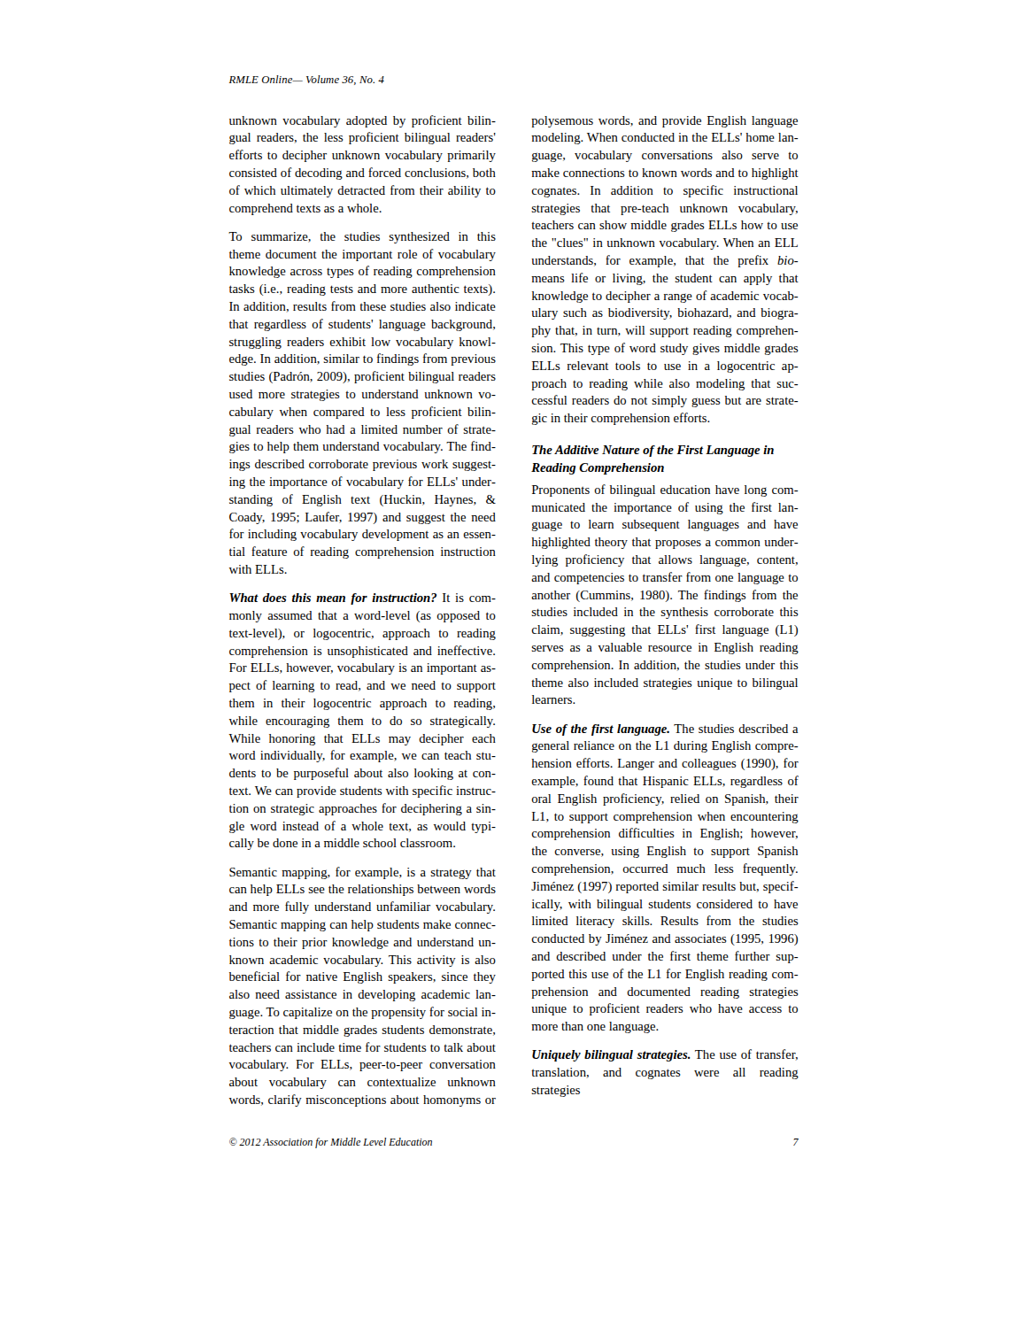RMLE Online— Volume 36, No. 4
unknown vocabulary adopted by proficient bilingual readers, the less proficient bilingual readers' efforts to decipher unknown vocabulary primarily consisted of decoding and forced conclusions, both of which ultimately detracted from their ability to comprehend texts as a whole.
To summarize, the studies synthesized in this theme document the important role of vocabulary knowledge across types of reading comprehension tasks (i.e., reading tests and more authentic texts). In addition, results from these studies also indicate that regardless of students' language background, struggling readers exhibit low vocabulary knowledge. In addition, similar to findings from previous studies (Padrón, 2009), proficient bilingual readers used more strategies to understand unknown vocabulary when compared to less proficient bilingual readers who had a limited number of strategies to help them understand vocabulary. The findings described corroborate previous work suggesting the importance of vocabulary for ELLs' understanding of English text (Huckin, Haynes, & Coady, 1995; Laufer, 1997) and suggest the need for including vocabulary development as an essential feature of reading comprehension instruction with ELLs.
What does this mean for instruction? It is commonly assumed that a word-level (as opposed to text-level), or logocentric, approach to reading comprehension is unsophisticated and ineffective. For ELLs, however, vocabulary is an important aspect of learning to read, and we need to support them in their logocentric approach to reading, while encouraging them to do so strategically. While honoring that ELLs may decipher each word individually, for example, we can teach students to be purposeful about also looking at context. We can provide students with specific instruction on strategic approaches for deciphering a single word instead of a whole text, as would typically be done in a middle school classroom.
Semantic mapping, for example, is a strategy that can help ELLs see the relationships between words and more fully understand unfamiliar vocabulary. Semantic mapping can help students make connections to their prior knowledge and understand unknown academic vocabulary. This activity is also beneficial for native English speakers, since they also need assistance in developing academic language. To capitalize on the propensity for social interaction that middle grades students demonstrate, teachers can include time for students to talk about vocabulary. For ELLs, peer-to-peer conversation about vocabulary can contextualize unknown words, clarify misconceptions about homonyms or polysemous words, and provide English language modeling. When conducted in the ELLs' home language, vocabulary conversations also serve to make connections to known words and to highlight cognates. In addition to specific instructional strategies that pre-teach unknown vocabulary, teachers can show middle grades ELLs how to use the "clues" in unknown vocabulary. When an ELL understands, for example, that the prefix bio- means life or living, the student can apply that knowledge to decipher a range of academic vocabulary such as biodiversity, biohazard, and biography that, in turn, will support reading comprehension. This type of word study gives middle grades ELLs relevant tools to use in a logocentric approach to reading while also modeling that successful readers do not simply guess but are strategic in their comprehension efforts.
The Additive Nature of the First Language in Reading Comprehension
Proponents of bilingual education have long communicated the importance of using the first language to learn subsequent languages and have highlighted theory that proposes a common underlying proficiency that allows language, content, and competencies to transfer from one language to another (Cummins, 1980). The findings from the studies included in the synthesis corroborate this claim, suggesting that ELLs' first language (L1) serves as a valuable resource in English reading comprehension. In addition, the studies under this theme also included strategies unique to bilingual learners.
Use of the first language. The studies described a general reliance on the L1 during English comprehension efforts. Langer and colleagues (1990), for example, found that Hispanic ELLs, regardless of oral English proficiency, relied on Spanish, their L1, to support comprehension when encountering comprehension difficulties in English; however, the converse, using English to support Spanish comprehension, occurred much less frequently. Jiménez (1997) reported similar results but, specifically, with bilingual students considered to have limited literacy skills. Results from the studies conducted by Jiménez and associates (1995, 1996) and described under the first theme further supported this use of the L1 for English reading comprehension and documented reading strategies unique to proficient readers who have access to more than one language.
Uniquely bilingual strategies. The use of transfer, translation, and cognates were all reading strategies
© 2012 Association for Middle Level Education 7